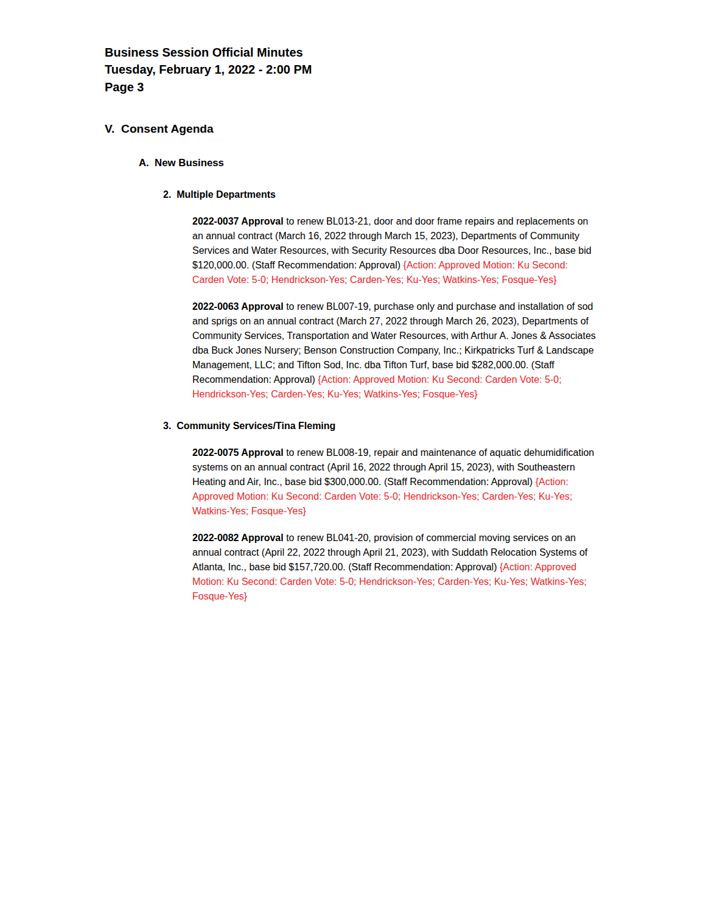Business Session Official Minutes
Tuesday, February 1, 2022 - 2:00 PM
Page 3
V. Consent Agenda
A. New Business
2. Multiple Departments
2022-0037 Approval to renew BL013-21, door and door frame repairs and replacements on an annual contract (March 16, 2022 through March 15, 2023), Departments of Community Services and Water Resources, with Security Resources dba Door Resources, Inc., base bid $120,000.00. (Staff Recommendation: Approval) {Action: Approved Motion: Ku Second: Carden Vote: 5-0; Hendrickson-Yes; Carden-Yes; Ku-Yes; Watkins-Yes; Fosque-Yes}
2022-0063 Approval to renew BL007-19, purchase only and purchase and installation of sod and sprigs on an annual contract (March 27, 2022 through March 26, 2023), Departments of Community Services, Transportation and Water Resources, with Arthur A. Jones & Associates dba Buck Jones Nursery; Benson Construction Company, Inc.; Kirkpatricks Turf & Landscape Management, LLC; and Tifton Sod, Inc. dba Tifton Turf, base bid $282,000.00. (Staff Recommendation: Approval) {Action: Approved Motion: Ku Second: Carden Vote: 5-0; Hendrickson-Yes; Carden-Yes; Ku-Yes; Watkins-Yes; Fosque-Yes}
3. Community Services/Tina Fleming
2022-0075 Approval to renew BL008-19, repair and maintenance of aquatic dehumidification systems on an annual contract (April 16, 2022 through April 15, 2023), with Southeastern Heating and Air, Inc., base bid $300,000.00. (Staff Recommendation: Approval) {Action: Approved Motion: Ku Second: Carden Vote: 5-0; Hendrickson-Yes; Carden-Yes; Ku-Yes; Watkins-Yes; Fosque-Yes}
2022-0082 Approval to renew BL041-20, provision of commercial moving services on an annual contract (April 22, 2022 through April 21, 2023), with Suddath Relocation Systems of Atlanta, Inc., base bid $157,720.00. (Staff Recommendation: Approval) {Action: Approved Motion: Ku Second: Carden Vote: 5-0; Hendrickson-Yes; Carden-Yes; Ku-Yes; Watkins-Yes; Fosque-Yes}